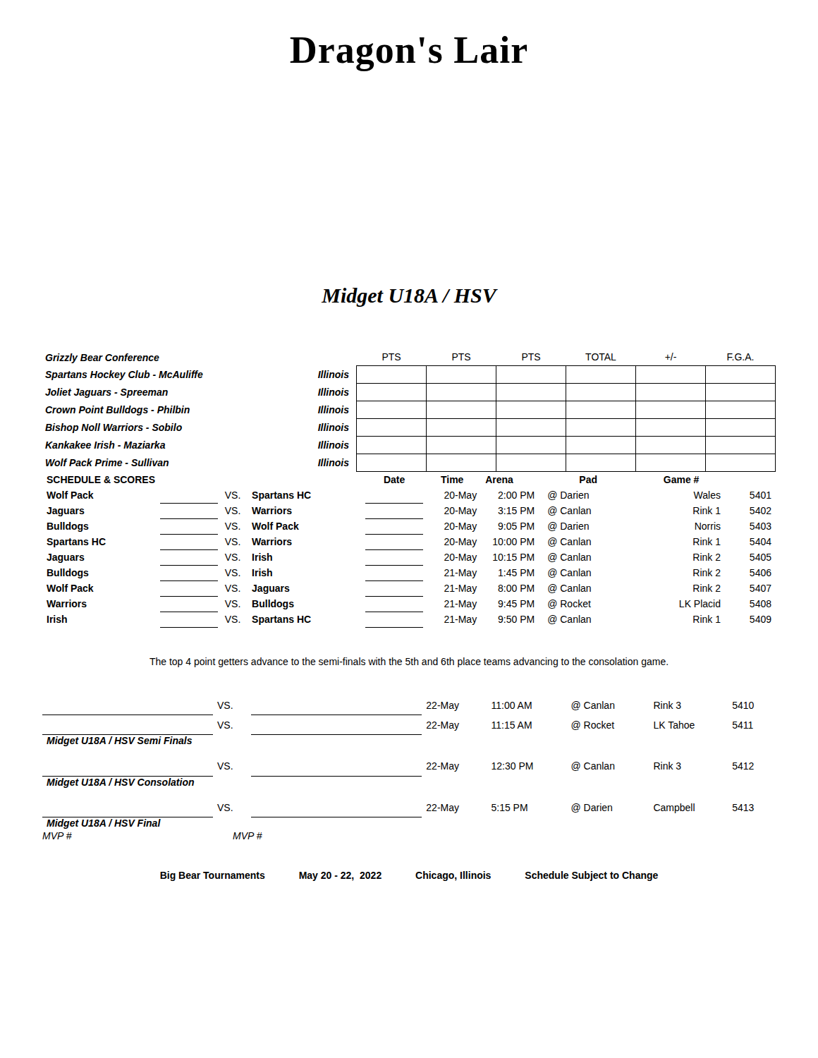Dragon's Lair
Midget U18A / HSV
| Grizzly Bear Conference | | PTS | PTS | PTS | TOTAL | +/- | F.G.A. |
| Spartans Hockey Club - McAuliffe | Illinois | | | | | | |
| Joliet Jaguars - Spreeman | Illinois | | | | | | |
| Crown Point Bulldogs - Philbin | Illinois | | | | | | |
| Bishop Noll Warriors - Sobilo | Illinois | | | | | | |
| Kankakee Irish - Maziarka | Illinois | | | | | | |
| Wolf Pack Prime - Sullivan | Illinois | | | | | | |
| SCHEDULE & SCORES | Date | Time | Arena | Pad | Game # |
| Wolf Pack | | VS. | Spartans HC | | 20-May | 2:00 PM | @ Darien | Wales | 5401 |
| Jaguars | | VS. | Warriors | | 20-May | 3:15 PM | @ Canlan | Rink 1 | 5402 |
| Bulldogs | | VS. | Wolf Pack | | 20-May | 9:05 PM | @ Darien | Norris | 5403 |
| Spartans HC | | VS. | Warriors | | 20-May | 10:00 PM | @ Canlan | Rink 1 | 5404 |
| Jaguars | | VS. | Irish | | 20-May | 10:15 PM | @ Canlan | Rink 2 | 5405 |
| Bulldogs | | VS. | Irish | | 21-May | 1:45 PM | @ Canlan | Rink 2 | 5406 |
| Wolf Pack | | VS. | Jaguars | | 21-May | 8:00 PM | @ Canlan | Rink 2 | 5407 |
| Warriors | | VS. | Bulldogs | | 21-May | 9:45 PM | @ Rocket | LK Placid | 5408 |
| Irish | | VS. | Spartans HC | | 21-May | 9:50 PM | @ Canlan | Rink 1 | 5409 |
The top 4 point getters advance to the semi-finals with the 5th and 6th place teams advancing to the consolation game.
| | VS. | | 22-May | 11:00 AM | @ Canlan | Rink 3 | 5410 |
| | VS. | | 22-May | 11:15 AM | @ Rocket | LK Tahoe | 5411 |
| Midget U18A / HSV Semi Finals |
| | VS. | | 22-May | 12:30 PM | @ Canlan | Rink 3 | 5412 |
| Midget U18A / HSV Consolation |
| | VS. | | 22-May | 5:15 PM | @ Darien | Campbell | 5413 |
| Midget U18A / HSV Final |
MVP #MVP #
Big Bear Tournaments May 20 - 22, 2022 Chicago, Illinois Schedule Subject to Change